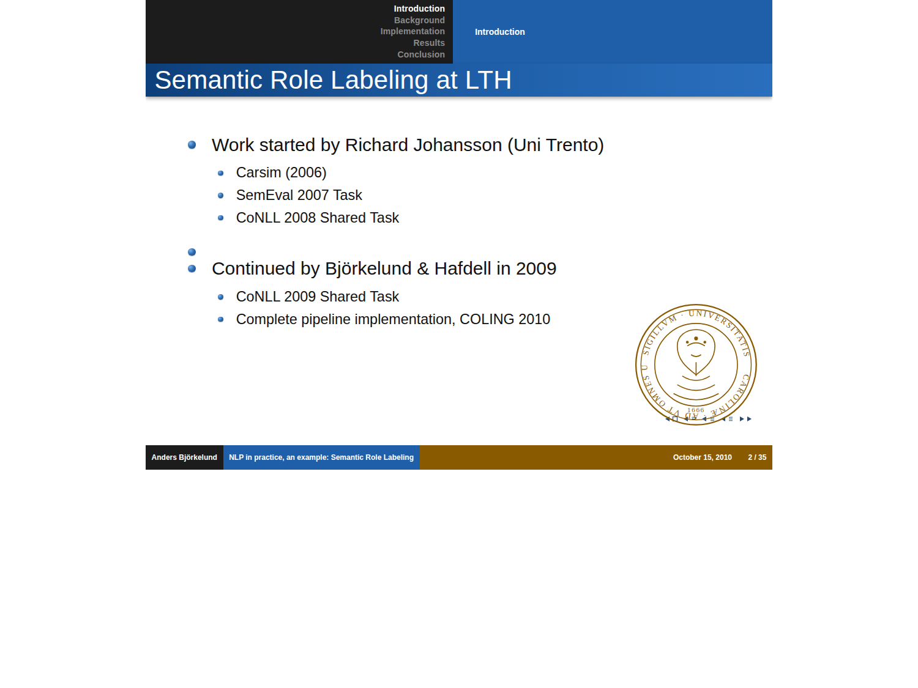Introduction Background Implementation Results Conclusion
Introduction
Semantic Role Labeling at LTH
Work started by Richard Johansson (Uni Trento)
Carsim (2006)
SemEval 2007 Task
CoNLL 2008 Shared Task
Continued by Björkelund & Hafdell in 2009
CoNLL 2009 Shared Task
Complete pipeline implementation, COLING 2010
SIGILLVM · UNIVERSITATIS CAROLINÆ · AD VT OMNES UNUM SINT 1666
Anders Björkelund
NLP in practice, an example: Semantic Role Labeling
October 15, 2010 2 / 35